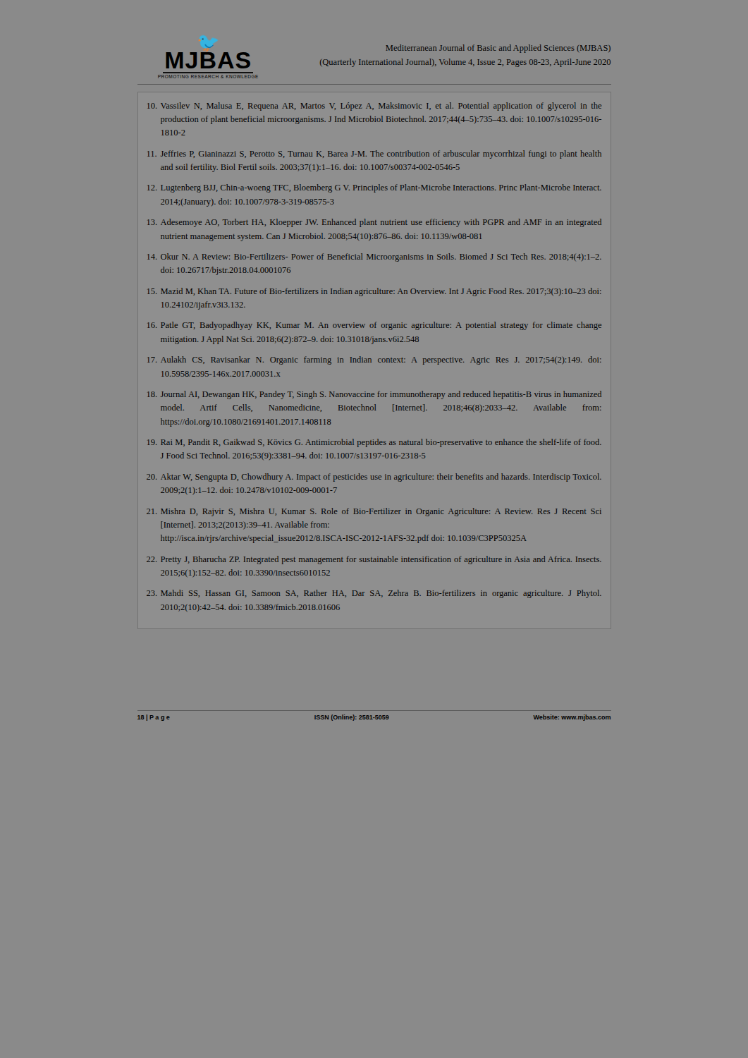🐦 MJBAS PROMOTING RESEARCH & KNOWLEDGE
Mediterranean Journal of Basic and Applied Sciences (MJBAS)
(Quarterly International Journal), Volume 4, Issue 2, Pages 08-23, April-June 2020
10. Vassilev N, Malusa E, Requena AR, Martos V, López A, Maksimovic I, et al. Potential application of glycerol in the production of plant beneficial microorganisms. J Ind Microbiol Biotechnol. 2017;44(4–5):735–43. doi: 10.1007/s10295-016-1810-2
11. Jeffries P, Gianinazzi S, Perotto S, Turnau K, Barea J-M. The contribution of arbuscular mycorrhizal fungi to plant health and soil fertility. Biol Fertil soils. 2003;37(1):1–16. doi: 10.1007/s00374-002-0546-5
12. Lugtenberg BJJ, Chin-a-woeng TFC, Bloemberg G V. Principles of Plant-Microbe Interactions. Princ Plant-Microbe Interact. 2014;(January). doi: 10.1007/978-3-319-08575-3
13. Adesemoye AO, Torbert HA, Kloepper JW. Enhanced plant nutrient use efficiency with PGPR and AMF in an integrated nutrient management system. Can J Microbiol. 2008;54(10):876–86. doi: 10.1139/w08-081
14. Okur N. A Review: Bio-Fertilizers- Power of Beneficial Microorganisms in Soils. Biomed J Sci Tech Res. 2018;4(4):1–2. doi: 10.26717/bjstr.2018.04.0001076
15. Mazid M, Khan TA. Future of Bio-fertilizers in Indian agriculture: An Overview. Int J Agric Food Res. 2017;3(3):10–23 doi: 10.24102/ijafr.v3i3.132.
16. Patle GT, Badyopadhyay KK, Kumar M. An overview of organic agriculture: A potential strategy for climate change mitigation. J Appl Nat Sci. 2018;6(2):872–9. doi: 10.31018/jans.v6i2.548
17. Aulakh CS, Ravisankar N. Organic farming in Indian context: A perspective. Agric Res J. 2017;54(2):149. doi: 10.5958/2395-146x.2017.00031.x
18. Journal AI, Dewangan HK, Pandey T, Singh S. Nanovaccine for immunotherapy and reduced hepatitis-B virus in humanized model. Artif Cells, Nanomedicine, Biotechnol [Internet]. 2018;46(8):2033–42. Available from: https://doi.org/10.1080/21691401.2017.1408118
19. Rai M, Pandit R, Gaikwad S, Kövics G. Antimicrobial peptides as natural bio-preservative to enhance the shelf-life of food. J Food Sci Technol. 2016;53(9):3381–94. doi: 10.1007/s13197-016-2318-5
20. Aktar W, Sengupta D, Chowdhury A. Impact of pesticides use in agriculture: their benefits and hazards. Interdiscip Toxicol. 2009;2(1):1–12. doi: 10.2478/v10102-009-0001-7
21. Mishra D, Rajvir S, Mishra U, Kumar S. Role of Bio-Fertilizer in Organic Agriculture: A Review. Res J Recent Sci [Internet]. 2013;2(2013):39–41. Available from:
http://isca.in/rjrs/archive/special_issue2012/8.ISCA-ISC-2012-1AFS-32.pdf doi: 10.1039/C3PP50325A
22. Pretty J, Bharucha ZP. Integrated pest management for sustainable intensification of agriculture in Asia and Africa. Insects. 2015;6(1):152–82. doi: 10.3390/insects6010152
23. Mahdi SS, Hassan GI, Samoon SA, Rather HA, Dar SA, Zehra B. Bio-fertilizers in organic agriculture. J Phytol. 2010;2(10):42–54. doi: 10.3389/fmicb.2018.01606
18 | P a g e
ISSN (Online): 2581-5059
Website: www.mjbas.com